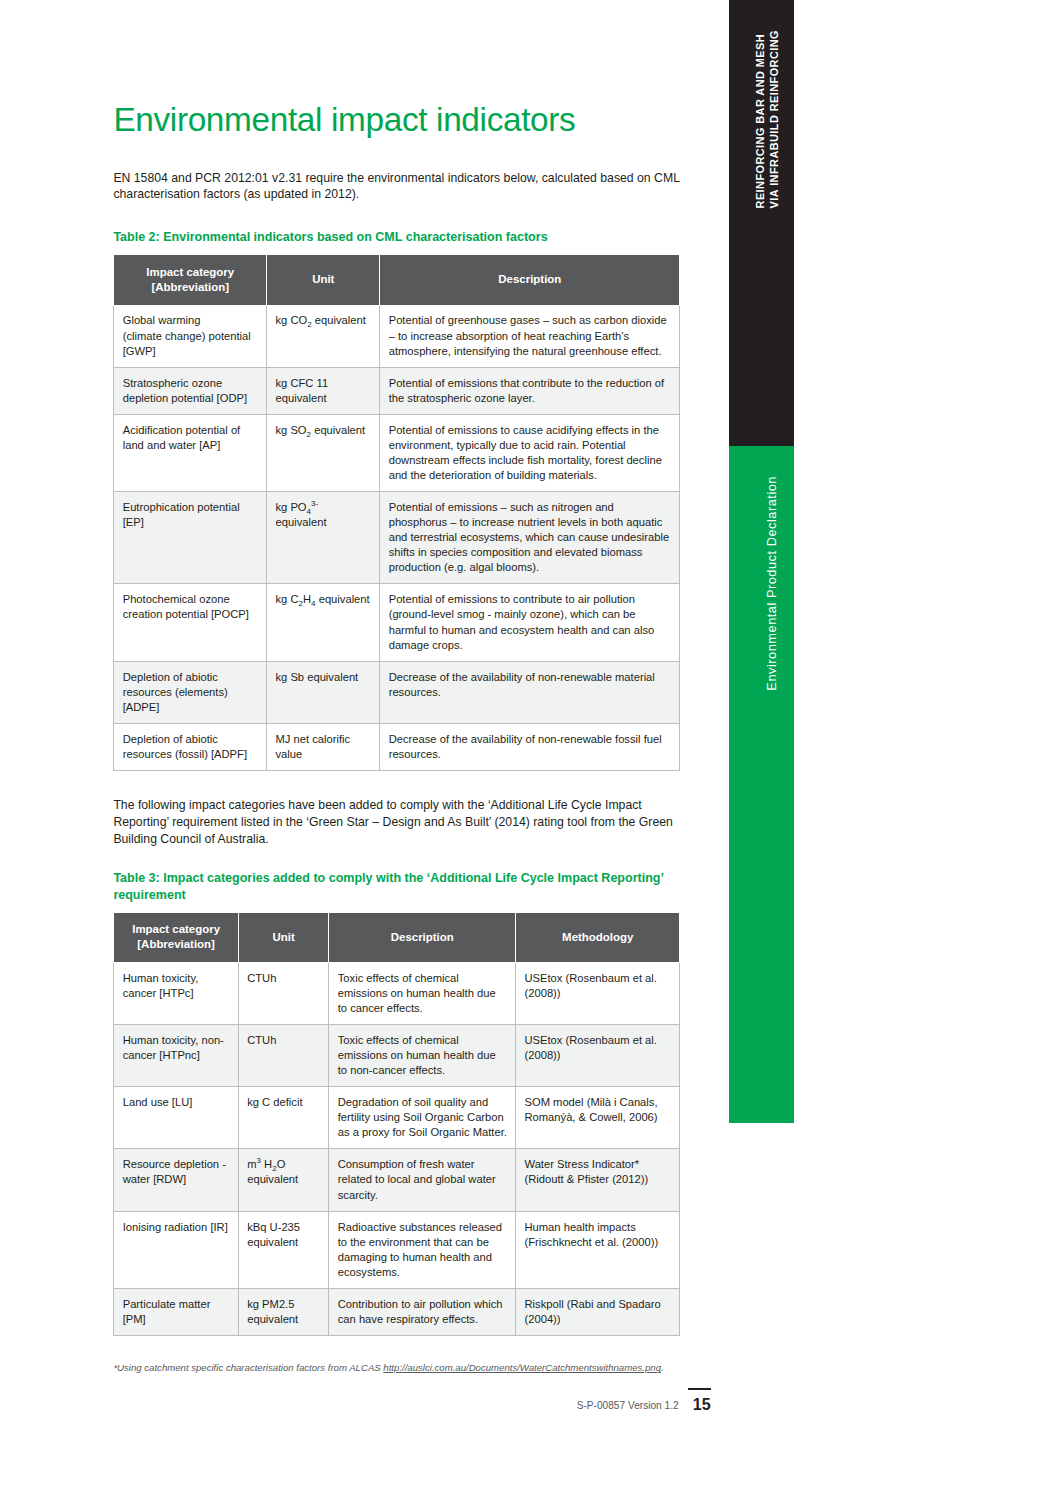REINFORCING BAR AND MESH
VIA INFRABUILD REINFORCING
Environmental Product Declaration
Environmental impact indicators
EN 15804 and PCR 2012:01 v2.31 require the environmental indicators below, calculated based on CML characterisation factors (as updated in 2012).
Table 2: Environmental indicators based on CML characterisation factors
| Impact category [Abbreviation] | Unit | Description |
| --- | --- | --- |
| Global warming (climate change) potential [GWP] | kg CO 2 equivalent | Potential of greenhouse gases – such as carbon dioxide – to increase absorption of heat reaching Earth’s atmosphere, intensifying the natural greenhouse effect. |
| Stratospheric ozone depletion potential [ODP] | kg CFC 11 equivalent | Potential of emissions that contribute to the reduction of the stratospheric ozone layer. |
| Acidification potential of land and water [AP] | kg SO 2 equivalent | Potential of emissions to cause acidifying effects in the environment, typically due to acid rain. Potential downstream effects include fish mortality, forest decline and the deterioration of building materials. |
| Eutrophication potential [EP] | kg PO 4 3- equivalent | Potential of emissions – such as nitrogen and phosphorus – to increase nutrient levels in both aquatic and terrestrial ecosystems, which can cause undesirable shifts in species composition and elevated biomass production (e.g. algal blooms). |
| Photochemical ozone creation potential [POCP] | kg C 2 H 4 equivalent | Potential of emissions to contribute to air pollution (ground-level smog - mainly ozone), which can be harmful to human and ecosystem health and can also damage crops. |
| Depletion of abiotic resources (elements) [ADPE] | kg Sb equivalent | Decrease of the availability of non-renewable material resources. |
| Depletion of abiotic resources (fossil) [ADPF] | MJ net calorific value | Decrease of the availability of non-renewable fossil fuel resources. |
The following impact categories have been added to comply with the ‘Additional Life Cycle Impact Reporting’ requirement listed in the ‘Green Star – Design and As Built’ (2014) rating tool from the Green Building Council of Australia.
Table 3: Impact categories added to comply with the ‘Additional Life Cycle Impact Reporting’ requirement
| Impact category [Abbreviation] | Unit | Description | Methodology |
| --- | --- | --- | --- |
| Human toxicity, cancer [HTPc] | CTUh | Toxic effects of chemical emissions on human health due to cancer effects. | USEtox (Rosenbaum et al. (2008)) |
| Human toxicity, non-cancer [HTPnc] | CTUh | Toxic effects of chemical emissions on human health due to non-cancer effects. | USEtox (Rosenbaum et al. (2008)) |
| Land use [LU] | kg C deficit | Degradation of soil quality and fertility using Soil Organic Carbon as a proxy for Soil Organic Matter. | SOM model (Milà i Canals, Romanýà, & Cowell, 2006) |
| Resource depletion - water [RDW] | m 3 H 2 O equivalent | Consumption of fresh water related to local and global water scarcity. | Water Stress Indicator* (Ridoutt & Pfister (2012)) |
| Ionising radiation [IR] | kBq U-235 equivalent | Radioactive substances released to the environment that can be damaging to human health and ecosystems. | Human health impacts (Frischknecht et al. (2000)) |
| Particulate matter [PM] | kg PM2.5 equivalent | Contribution to air pollution which can have respiratory effects. | Riskpoll (Rabi and Spadaro (2004)) |
*Using catchment specific characterisation factors from ALCAS http://auslci.com.au/Documents/WaterCatchmentswithnames.png.
S-P-00857 Version 1.2 15